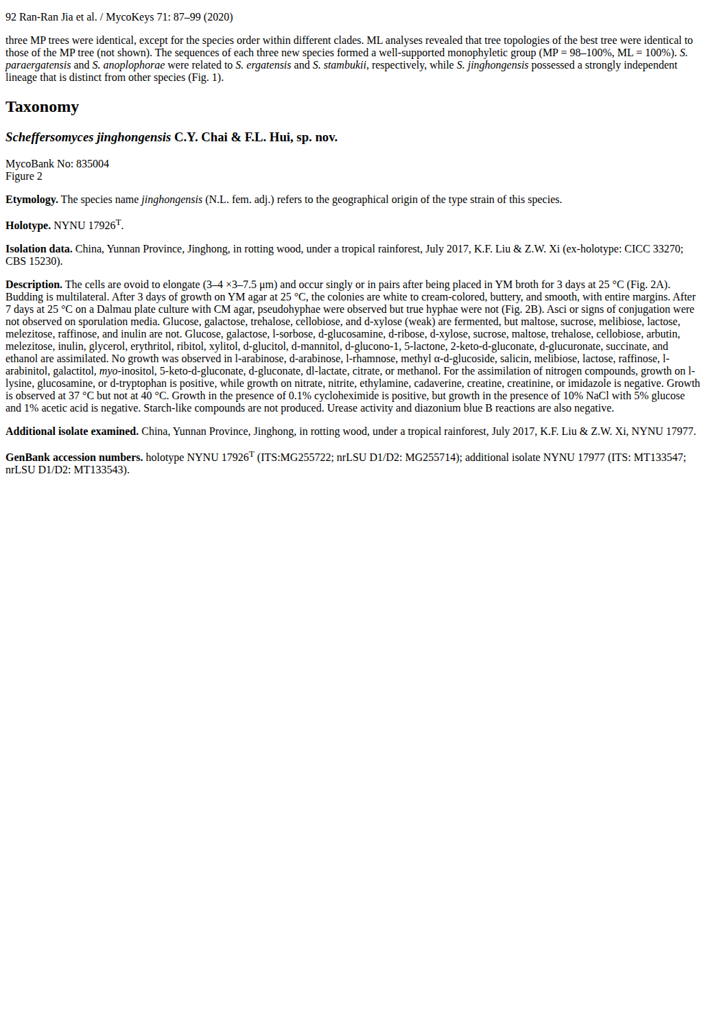92 Ran-Ran Jia et al. / MycoKeys 71: 87–99 (2020)
three MP trees were identical, except for the species order within different clades. ML analyses revealed that tree topologies of the best tree were identical to those of the MP tree (not shown). The sequences of each three new species formed a well-supported monophyletic group (MP = 98–100%, ML = 100%). S. paraergatensis and S. anoplophorae were related to S. ergatensis and S. stambukii, respectively, while S. jinghongensis possessed a strongly independent lineage that is distinct from other species (Fig. 1).
Taxonomy
Scheffersomyces jinghongensis C.Y. Chai & F.L. Hui, sp. nov.
MycoBank No: 835004
Figure 2
Etymology. The species name jinghongensis (N.L. fem. adj.) refers to the geographical origin of the type strain of this species.
Holotype. NYNU 17926T.
Isolation data. China, Yunnan Province, Jinghong, in rotting wood, under a tropical rainforest, July 2017, K.F. Liu & Z.W. Xi (ex-holotype: CICC 33270; CBS 15230).
Description. The cells are ovoid to elongate (3–4 ×3–7.5 μm) and occur singly or in pairs after being placed in YM broth for 3 days at 25 °C (Fig. 2A). Budding is multilateral. After 3 days of growth on YM agar at 25 °C, the colonies are white to cream-colored, buttery, and smooth, with entire margins. After 7 days at 25 °C on a Dalmau plate culture with CM agar, pseudohyphae were observed but true hyphae were not (Fig. 2B). Asci or signs of conjugation were not observed on sporulation media. Glucose, galactose, trehalose, cellobiose, and d-xylose (weak) are fermented, but maltose, sucrose, melibiose, lactose, melezitose, raffinose, and inulin are not. Glucose, galactose, l-sorbose, d-glucosamine, d-ribose, d-xylose, sucrose, maltose, trehalose, cellobiose, arbutin, melezitose, inulin, glycerol, erythritol, ribitol, xylitol, d-glucitol, d-mannitol, d-glucono-1, 5-lactone, 2-keto-d-gluconate, d-glucuronate, succinate, and ethanol are assimilated. No growth was observed in l-arabinose, d-arabinose, l-rhamnose, methyl α-d-glucoside, salicin, melibiose, lactose, raffinose, l-arabinitol, galactitol, myo-inositol, 5-keto-d-gluconate, d-gluconate, dl-lactate, citrate, or methanol. For the assimilation of nitrogen compounds, growth on l-lysine, glucosamine, or d-tryptophan is positive, while growth on nitrate, nitrite, ethylamine, cadaverine, creatine, creatinine, or imidazole is negative. Growth is observed at 37 °C but not at 40 °C. Growth in the presence of 0.1% cycloheximide is positive, but growth in the presence of 10% NaCl with 5% glucose and 1% acetic acid is negative. Starch-like compounds are not produced. Urease activity and diazonium blue B reactions are also negative.
Additional isolate examined. China, Yunnan Province, Jinghong, in rotting wood, under a tropical rainforest, July 2017, K.F. Liu & Z.W. Xi, NYNU 17977.
GenBank accession numbers. holotype NYNU 17926T (ITS:MG255722; nrLSU D1/D2: MG255714); additional isolate NYNU 17977 (ITS: MT133547; nrLSU D1/D2: MT133543).